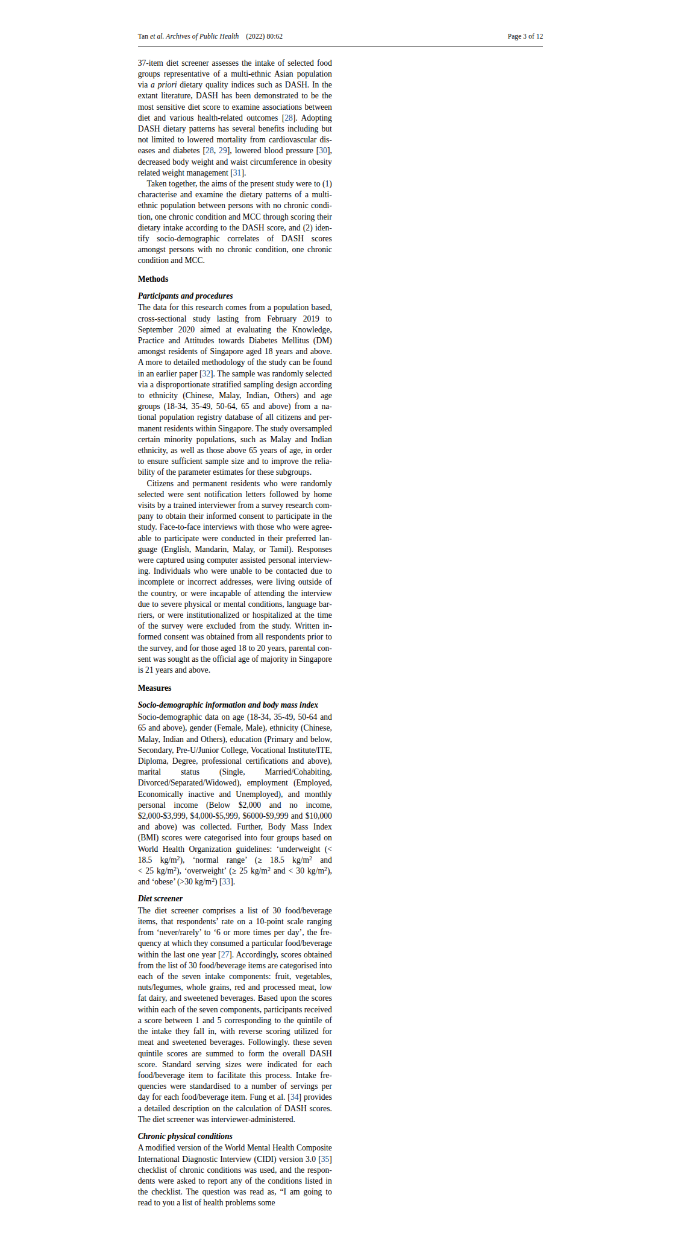Tan et al. Archives of Public Health (2022) 80:62
Page 3 of 12
37-item diet screener assesses the intake of selected food groups representative of a multi-ethnic Asian population via a priori dietary quality indices such as DASH. In the extant literature, DASH has been demonstrated to be the most sensitive diet score to examine associations between diet and various health-related outcomes [28]. Adopting DASH dietary patterns has several benefits including but not limited to lowered mortality from cardiovascular diseases and diabetes [28, 29], lowered blood pressure [30], decreased body weight and waist circumference in obesity related weight management [31].
Taken together, the aims of the present study were to (1) characterise and examine the dietary patterns of a multi-ethnic population between persons with no chronic condition, one chronic condition and MCC through scoring their dietary intake according to the DASH score, and (2) identify socio-demographic correlates of DASH scores amongst persons with no chronic condition, one chronic condition and MCC.
Methods
Participants and procedures
The data for this research comes from a population based, cross-sectional study lasting from February 2019 to September 2020 aimed at evaluating the Knowledge, Practice and Attitudes towards Diabetes Mellitus (DM) amongst residents of Singapore aged 18 years and above. A more to detailed methodology of the study can be found in an earlier paper [32]. The sample was randomly selected via a disproportionate stratified sampling design according to ethnicity (Chinese, Malay, Indian, Others) and age groups (18-34, 35-49, 50-64, 65 and above) from a national population registry database of all citizens and permanent residents within Singapore. The study oversampled certain minority populations, such as Malay and Indian ethnicity, as well as those above 65 years of age, in order to ensure sufficient sample size and to improve the reliability of the parameter estimates for these subgroups.
Citizens and permanent residents who were randomly selected were sent notification letters followed by home visits by a trained interviewer from a survey research company to obtain their informed consent to participate in the study. Face-to-face interviews with those who were agreeable to participate were conducted in their preferred language (English, Mandarin, Malay, or Tamil). Responses were captured using computer assisted personal interviewing. Individuals who were unable to be contacted due to incomplete or incorrect addresses, were living outside of the country, or were incapable of attending the interview due to severe physical or mental conditions, language barriers, or were institutionalized or hospitalized at the time of the survey were excluded from the study. Written informed consent was obtained from all respondents prior to the survey, and for those aged 18 to 20 years, parental consent was sought as the official age of majority in Singapore is 21 years and above.
Measures
Socio-demographic information and body mass index
Socio-demographic data on age (18-34, 35-49, 50-64 and 65 and above), gender (Female, Male), ethnicity (Chinese, Malay, Indian and Others), education (Primary and below, Secondary, Pre-U/Junior College, Vocational Institute/ITE, Diploma, Degree, professional certifications and above), marital status (Single, Married/Cohabiting, Divorced/Separated/Widowed), employment (Employed, Economically inactive and Unemployed), and monthly personal income (Below $2,000 and no income, $2,000-$3,999, $4,000-$5,999, $6000-$9,999 and $10,000 and above) was collected. Further, Body Mass Index (BMI) scores were categorised into four groups based on World Health Organization guidelines: ‘underweight (< 18.5 kg/m2), ‘normal range’ (≥ 18.5 kg/m2 and < 25 kg/m2), ‘overweight’ (≥ 25 kg/m2 and < 30 kg/m2), and ‘obese’ (>30 kg/m2) [33].
Diet screener
The diet screener comprises a list of 30 food/beverage items, that respondents’ rate on a 10-point scale ranging from ‘never/rarely’ to ‘6 or more times per day’, the frequency at which they consumed a particular food/beverage within the last one year [27]. Accordingly, scores obtained from the list of 30 food/beverage items are categorised into each of the seven intake components: fruit, vegetables, nuts/legumes, whole grains, red and processed meat, low fat dairy, and sweetened beverages. Based upon the scores within each of the seven components, participants received a score between 1 and 5 corresponding to the quintile of the intake they fall in, with reverse scoring utilized for meat and sweetened beverages. Followingly. these seven quintile scores are summed to form the overall DASH score. Standard serving sizes were indicated for each food/beverage item to facilitate this process. Intake frequencies were standardised to a number of servings per day for each food/beverage item. Fung et al. [34] provides a detailed description on the calculation of DASH scores. The diet screener was interviewer-administered.
Chronic physical conditions
A modified version of the World Mental Health Composite International Diagnostic Interview (CIDI) version 3.0 [35] checklist of chronic conditions was used, and the respondents were asked to report any of the conditions listed in the checklist. The question was read as, “I am going to read to you a list of health problems some